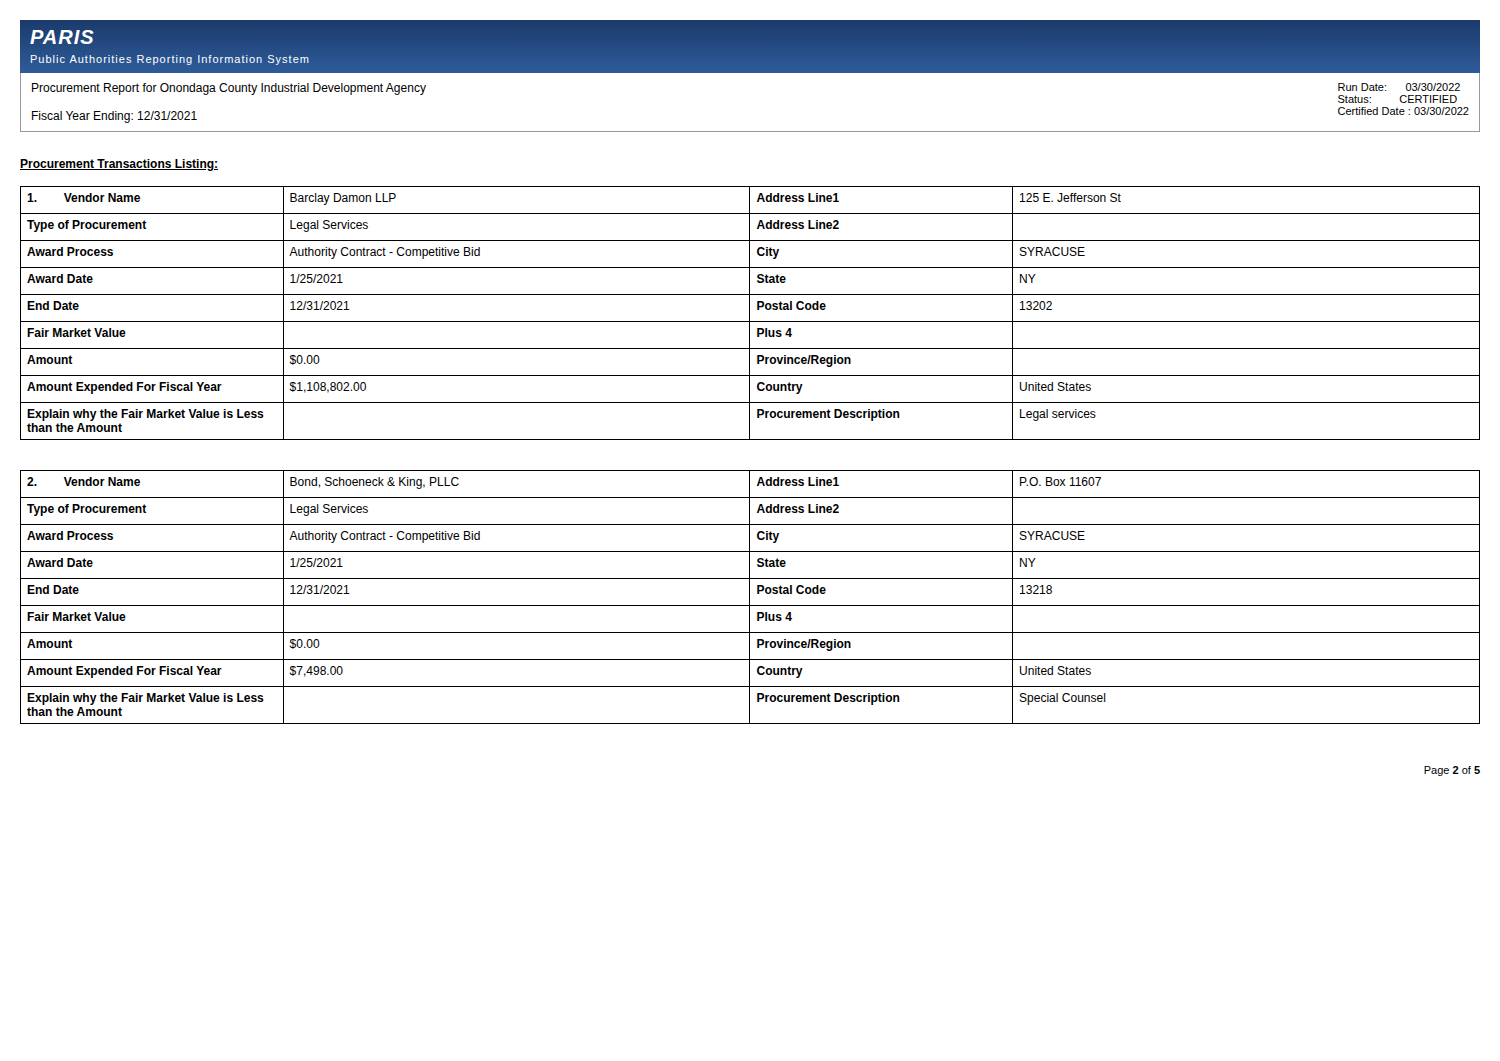PARIS
Public Authorities Reporting Information System
Procurement Report for Onondaga County Industrial Development Agency
Fiscal Year Ending: 12/31/2021
Run Date: 03/30/2022
Status: CERTIFIED
Certified Date : 03/30/2022
Procurement Transactions Listing:
| 1. Vendor Name | Barclay Damon LLP | Address Line1 | 125 E. Jefferson St |
| Type of Procurement | Legal Services | Address Line2 | |
| Award Process | Authority Contract - Competitive Bid | City | SYRACUSE |
| Award Date | 1/25/2021 | State | NY |
| End Date | 12/31/2021 | Postal Code | 13202 |
| Fair Market Value | | Plus 4 | |
| Amount | $0.00 | Province/Region | |
| Amount Expended For Fiscal Year | $1,108,802.00 | Country | United States |
| Explain why the Fair Market Value is Less than the Amount | | Procurement Description | Legal services |
| 2. Vendor Name | Bond, Schoeneck & King, PLLC | Address Line1 | P.O. Box 11607 |
| Type of Procurement | Legal Services | Address Line2 | |
| Award Process | Authority Contract - Competitive Bid | City | SYRACUSE |
| Award Date | 1/25/2021 | State | NY |
| End Date | 12/31/2021 | Postal Code | 13218 |
| Fair Market Value | | Plus 4 | |
| Amount | $0.00 | Province/Region | |
| Amount Expended For Fiscal Year | $7,498.00 | Country | United States |
| Explain why the Fair Market Value is Less than the Amount | | Procurement Description | Special Counsel |
Page 2 of 5